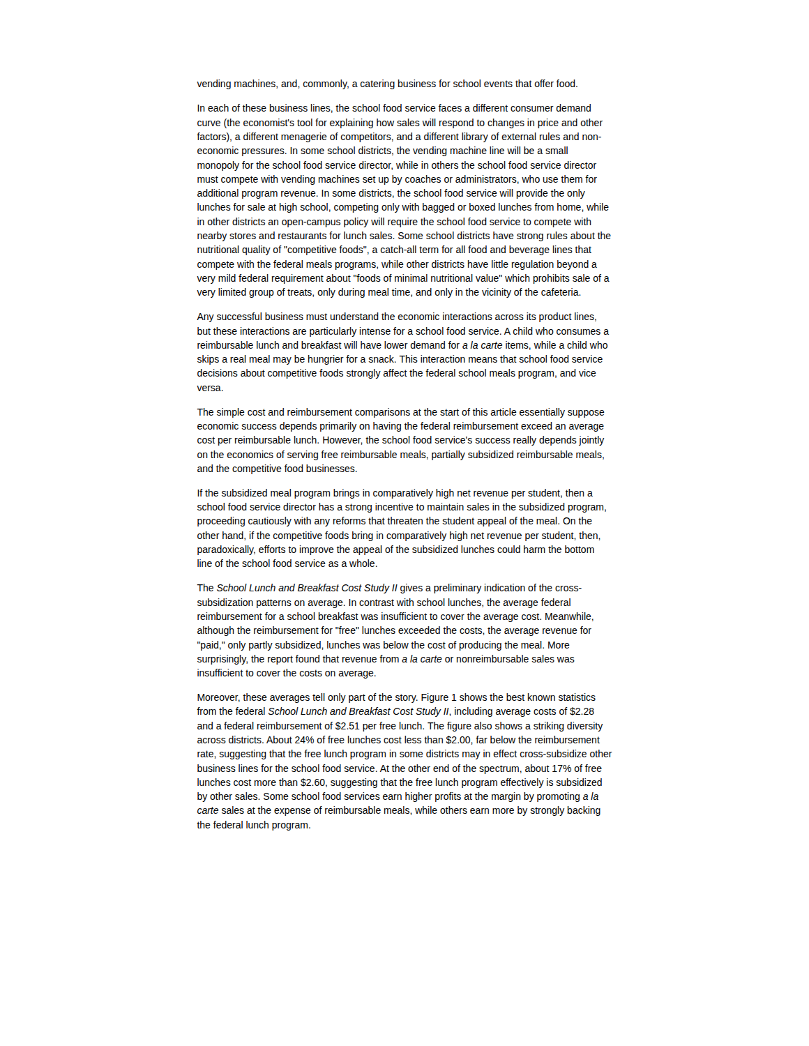vending machines, and, commonly, a catering business for school events that offer food.
In each of these business lines, the school food service faces a different consumer demand curve (the economist's tool for explaining how sales will respond to changes in price and other factors), a different menagerie of competitors, and a different library of external rules and non-economic pressures. In some school districts, the vending machine line will be a small monopoly for the school food service director, while in others the school food service director must compete with vending machines set up by coaches or administrators, who use them for additional program revenue. In some districts, the school food service will provide the only lunches for sale at high school, competing only with bagged or boxed lunches from home, while in other districts an open-campus policy will require the school food service to compete with nearby stores and restaurants for lunch sales. Some school districts have strong rules about the nutritional quality of "competitive foods", a catch-all term for all food and beverage lines that compete with the federal meals programs, while other districts have little regulation beyond a very mild federal requirement about "foods of minimal nutritional value" which prohibits sale of a very limited group of treats, only during meal time, and only in the vicinity of the cafeteria.
Any successful business must understand the economic interactions across its product lines, but these interactions are particularly intense for a school food service. A child who consumes a reimbursable lunch and breakfast will have lower demand for a la carte items, while a child who skips a real meal may be hungrier for a snack. This interaction means that school food service decisions about competitive foods strongly affect the federal school meals program, and vice versa.
The simple cost and reimbursement comparisons at the start of this article essentially suppose economic success depends primarily on having the federal reimbursement exceed an average cost per reimbursable lunch. However, the school food service's success really depends jointly on the economics of serving free reimbursable meals, partially subsidized reimbursable meals, and the competitive food businesses.
If the subsidized meal program brings in comparatively high net revenue per student, then a school food service director has a strong incentive to maintain sales in the subsidized program, proceeding cautiously with any reforms that threaten the student appeal of the meal. On the other hand, if the competitive foods bring in comparatively high net revenue per student, then, paradoxically, efforts to improve the appeal of the subsidized lunches could harm the bottom line of the school food service as a whole.
The School Lunch and Breakfast Cost Study II gives a preliminary indication of the cross-subsidization patterns on average. In contrast with school lunches, the average federal reimbursement for a school breakfast was insufficient to cover the average cost. Meanwhile, although the reimbursement for "free" lunches exceeded the costs, the average revenue for "paid," only partly subsidized, lunches was below the cost of producing the meal. More surprisingly, the report found that revenue from a la carte or nonreimbursable sales was insufficient to cover the costs on average.
Moreover, these averages tell only part of the story. Figure 1 shows the best known statistics from the federal School Lunch and Breakfast Cost Study II, including average costs of $2.28 and a federal reimbursement of $2.51 per free lunch. The figure also shows a striking diversity across districts. About 24% of free lunches cost less than $2.00, far below the reimbursement rate, suggesting that the free lunch program in some districts may in effect cross-subsidize other business lines for the school food service. At the other end of the spectrum, about 17% of free lunches cost more than $2.60, suggesting that the free lunch program effectively is subsidized by other sales. Some school food services earn higher profits at the margin by promoting a la carte sales at the expense of reimbursable meals, while others earn more by strongly backing the federal lunch program.